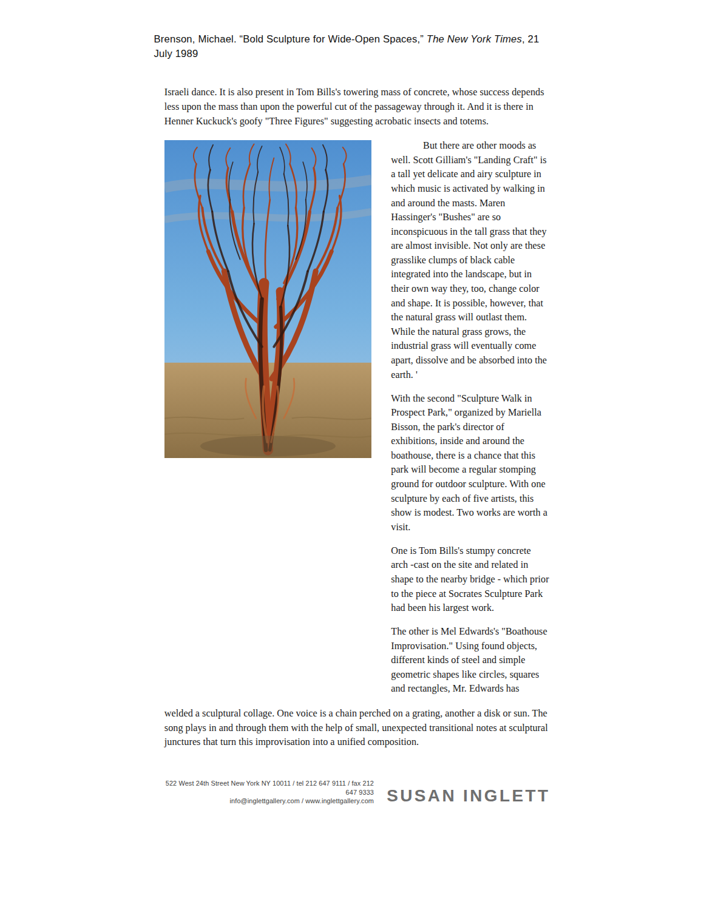Brenson, Michael. “Bold Sculpture for Wide-Open Spaces,” The New York Times, 21 July 1989
Israeli dance. It is also present in Tom Bills's towering mass of concrete, whose success depends less upon the mass than upon the powerful cut of the passageway through it. And it is there in Henner Kuckuck's goofy "Three Figures" suggesting acrobatic insects and totems.
But there are other moods as well. Scott Gilliam's "Landing Craft" is a tall yet delicate and airy sculpture in which music is activated by walking in and around the masts. Maren Hassinger's "Bushes" are so inconspicuous in the tall grass that they are almost invisible. Not only are these grasslike clumps of black cable integrated into the landscape, but in their own way they, too, change color and shape. It is possible, however, that the natural grass will outlast them. While the natural grass grows, the industrial grass will eventually come apart, dissolve and be absorbed into the earth. '
With the second "Sculpture Walk in Prospect Park," organized by Mariella Bisson, the park's director of exhibitions, inside and around the boathouse, there is a chance that this park will become a regular stomping ground for outdoor sculpture. With one sculpture by each of five artists, this show is modest. Two works are worth a visit.
One is Tom Bills's stumpy concrete arch -cast on the site and related in shape to the nearby bridge - which prior to the piece at Socrates Sculpture Park had been his largest work.
The other is Mel Edwards's "Boathouse Improvisation." Using found objects, different kinds of steel and simple geometric shapes like circles, squares and rectangles, Mr. Edwards has
welded a sculptural collage. One voice is a chain perched on a grating, another a disk or sun. The song plays in and through them with the help of small, unexpected transitional notes at sculptural junctures that turn this improvisation into a unified composition.
522 West 24th Street New York NY 10011 / tel 212 647 9111 / fax 212 647 9333
info@inglettgallery.com / www.inglettgallery.com
SUSAN INGLETT